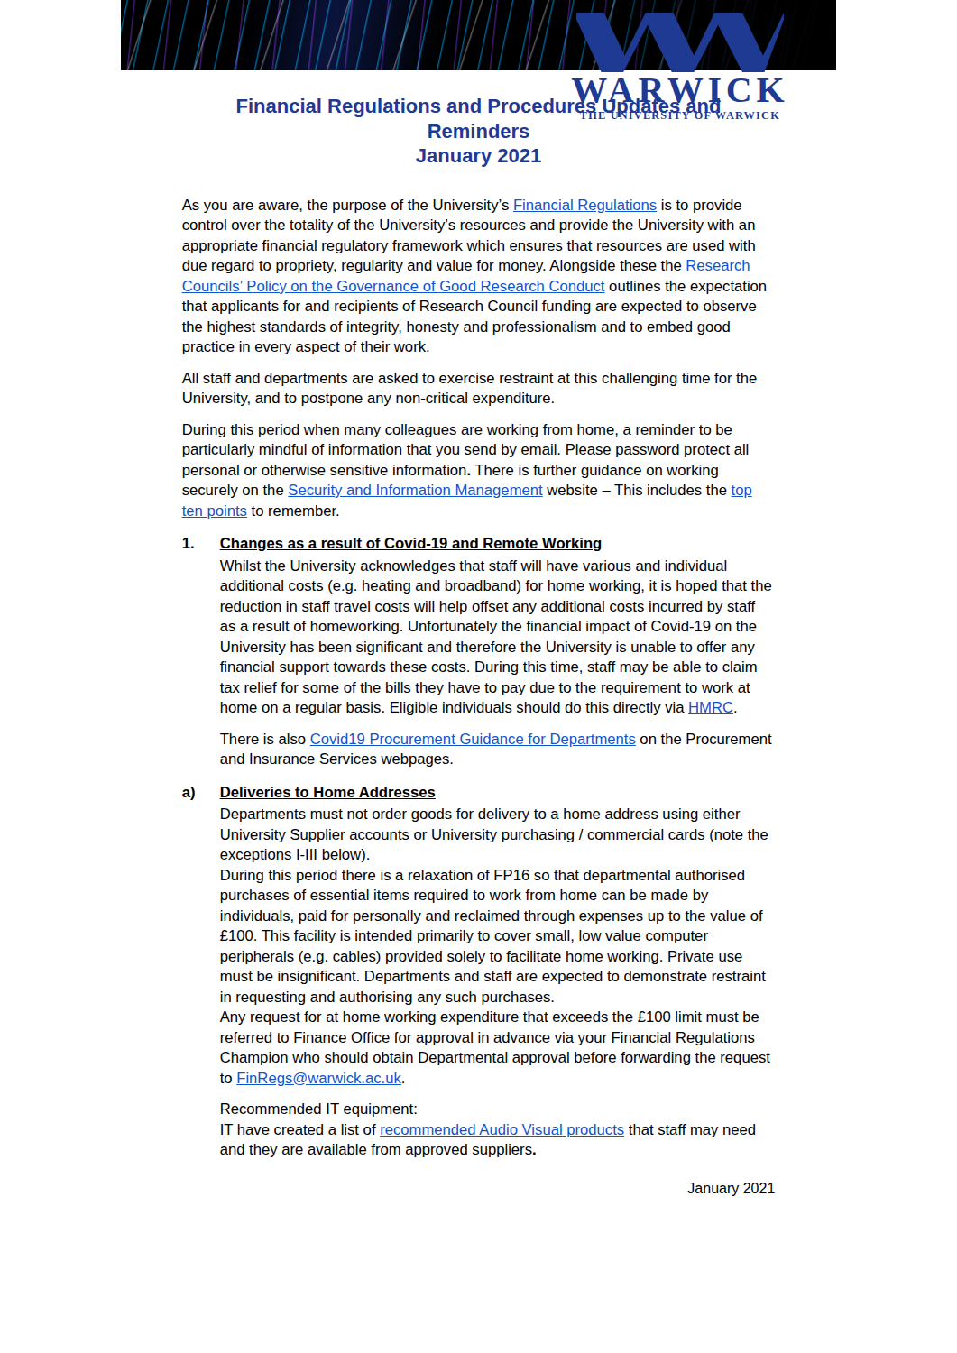WARWICK THE UNIVERSITY OF WARWICK
Financial Regulations and Procedures Updates and Reminders January 2021
As you are aware, the purpose of the University’s Financial Regulations is to provide control over the totality of the University’s resources and provide the University with an appropriate financial regulatory framework which ensures that resources are used with due regard to propriety, regularity and value for money. Alongside these the Research Councils’ Policy on the Governance of Good Research Conduct outlines the expectation that applicants for and recipients of Research Council funding are expected to observe the highest standards of integrity, honesty and professionalism and to embed good practice in every aspect of their work.
All staff and departments are asked to exercise restraint at this challenging time for the University, and to postpone any non-critical expenditure.
During this period when many colleagues are working from home, a reminder to be particularly mindful of information that you send by email. Please password protect all personal or otherwise sensitive information. There is further guidance on working securely on the Security and Information Management website – This includes the top ten points to remember.
1. Changes as a result of Covid-19 and Remote Working
Whilst the University acknowledges that staff will have various and individual additional costs (e.g. heating and broadband) for home working, it is hoped that the reduction in staff travel costs will help offset any additional costs incurred by staff as a result of homeworking. Unfortunately the financial impact of Covid-19 on the University has been significant and therefore the University is unable to offer any financial support towards these costs. During this time, staff may be able to claim tax relief for some of the bills they have to pay due to the requirement to work at home on a regular basis. Eligible individuals should do this directly via HMRC.
There is also Covid19 Procurement Guidance for Departments on the Procurement and Insurance Services webpages.
a) Deliveries to Home Addresses
Departments must not order goods for delivery to a home address using either University Supplier accounts or University purchasing / commercial cards (note the exceptions I-III below).
During this period there is a relaxation of FP16 so that departmental authorised purchases of essential items required to work from home can be made by individuals, paid for personally and reclaimed through expenses up to the value of £100. This facility is intended primarily to cover small, low value computer peripherals (e.g. cables) provided solely to facilitate home working. Private use must be insignificant. Departments and staff are expected to demonstrate restraint in requesting and authorising any such purchases.
Any request for at home working expenditure that exceeds the £100 limit must be referred to Finance Office for approval in advance via your Financial Regulations Champion who should obtain Departmental approval before forwarding the request to FinRegs@warwick.ac.uk.
Recommended IT equipment:
IT have created a list of recommended Audio Visual products that staff may need and they are available from approved suppliers.
January 2021